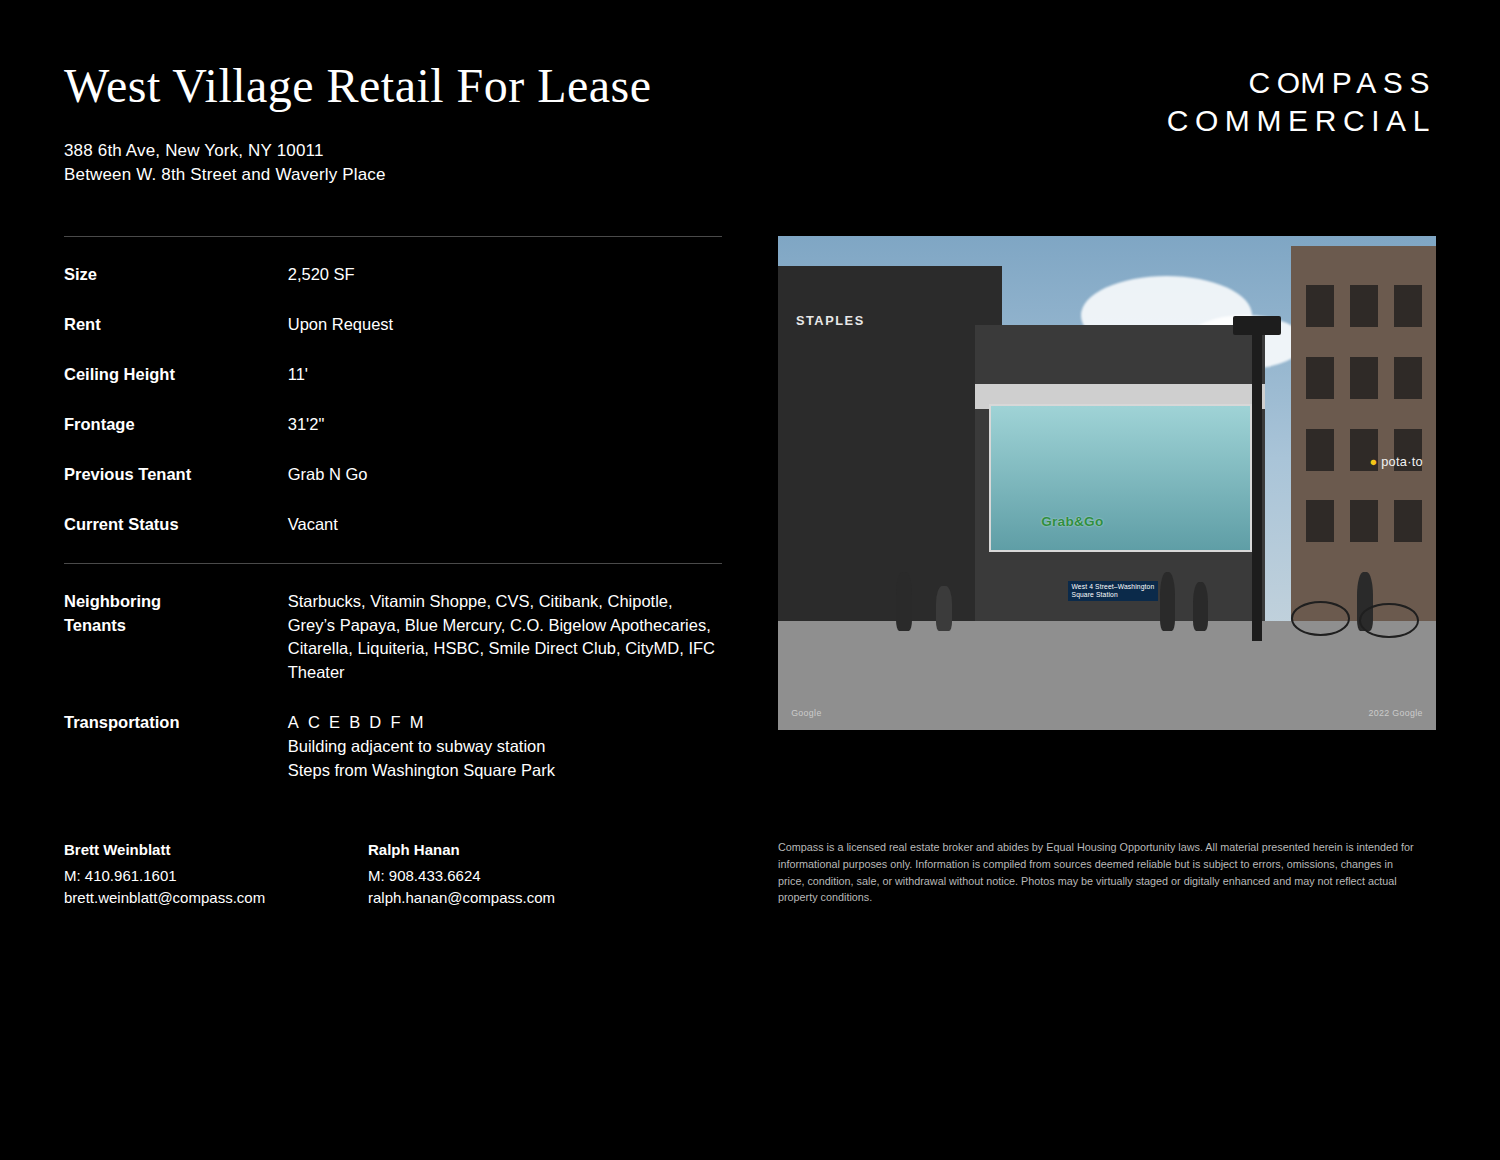West Village Retail For Lease
388 6th Ave, New York, NY 10011 Between W. 8th Street and Waverly Place
COMPASS COMMERCIAL
| Size | 2,520 SF |
| Rent | Upon Request |
| Ceiling Height | 11' |
| Frontage | 31'2" |
| Previous Tenant | Grab N Go |
| Current Status | Vacant |
| Neighboring Tenants | Starbucks, Vitamin Shoppe, CVS, Citibank, Chipotle, Grey’s Papaya, Blue Mercury, C.O. Bigelow Apothecaries, Citarella, Liquiteria, HSBC, Smile Direct Club, CityMD, IFC Theater |
| Transportation | A C E B D F M Building adjacent to subway station Steps from Washington Square Park |
STAPLES
Grab&Go
● pota·to
West 4 Street–Washington
Square Station
Google 2022 Google
Brett Weinblatt
M: 410.961.1601
brett.weinblatt@compass.com
Ralph Hanan
M: 908.433.6624
ralph.hanan@compass.com
Compass is a licensed real estate broker and abides by Equal Housing Opportunity laws. All material presented herein is intended for informational purposes only. Information is compiled from sources deemed reliable but is subject to errors, omissions, changes in price, condition, sale, or withdrawal without notice. Photos may be virtually staged or digitally enhanced and may not reflect actual property conditions.